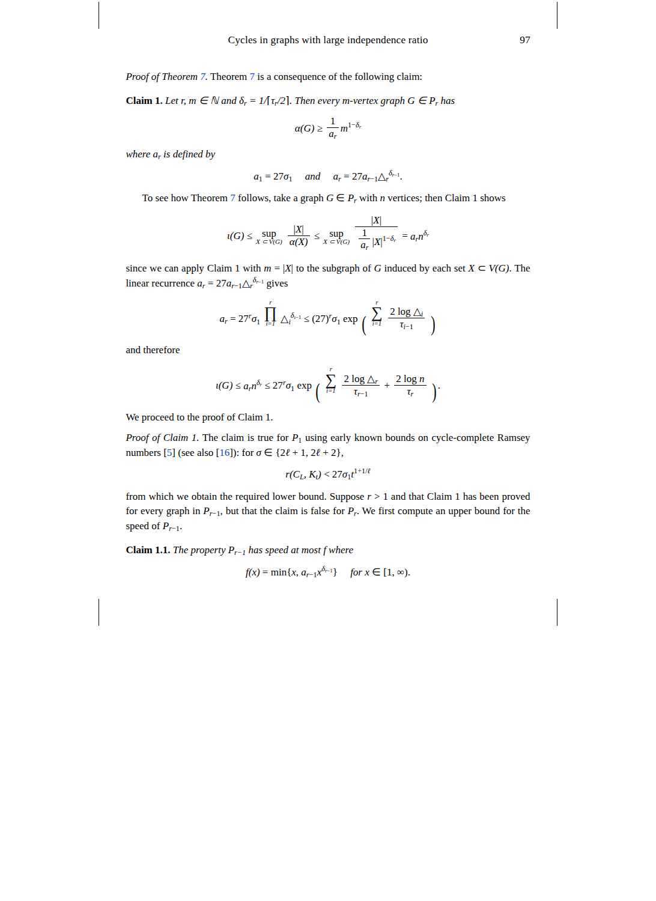Cycles in graphs with large independence ratio 97
Proof of Theorem 7. Theorem 7 is a consequence of the following claim:
Claim 1. Let r, m ∈ ℕ and δr = 1/⌈τr/2⌉. Then every m-vertex graph G ∈ Pr has
α(G) ≥ 1 ar m1−δr
where ar is defined by
a1 = 27σ1 and ar = 27ar−1△rδr−1.
To see how Theorem 7 follows, take a graph G ∈ Pr with n vertices; then Claim 1 shows
ι(G) ≤ sup X ⊂ V(G) |X|α(X) ≤ sup X ⊂ V(G) |X|1 ar|X|1−δr = arnδr
since we can apply Claim 1 with m = |X| to the subgraph of G induced by each set X ⊂ V(G). The linear recurrence ar = 27ar−1△rδr−1 gives
ar = 27rσ1 r∏i=1 △iδι−1 ≤ (27)rσ1 exp ( r∑i=1 2 log △i τi−1 )
and therefore
ι(G) ≤ arnδr ≤ 27rσ1 exp ( r∑i=1 2 log △r τr−1 + 2 log n τr ).
We proceed to the proof of Claim 1.
Proof of Claim 1. The claim is true for P1 using early known bounds on cyc​le-complete Ramsey numbers [5] (see also [16]): for σ ∈ {2ℓ + 1, 2ℓ + 2},
r(CL, Kt) < 27σ1t1+1/ℓ
from which we obtain the required lower bound. Suppose r > 1 and that Claim 1 has been proved for every graph in Pr−1, but that the claim is false for Pr. We first compute an upper bound for the speed of Pr−1.
Claim 1.1. The property Pr−1 has speed at most f where
f(x) = min{x, ar−1xδr−1} for x ∈ [1, ∞).